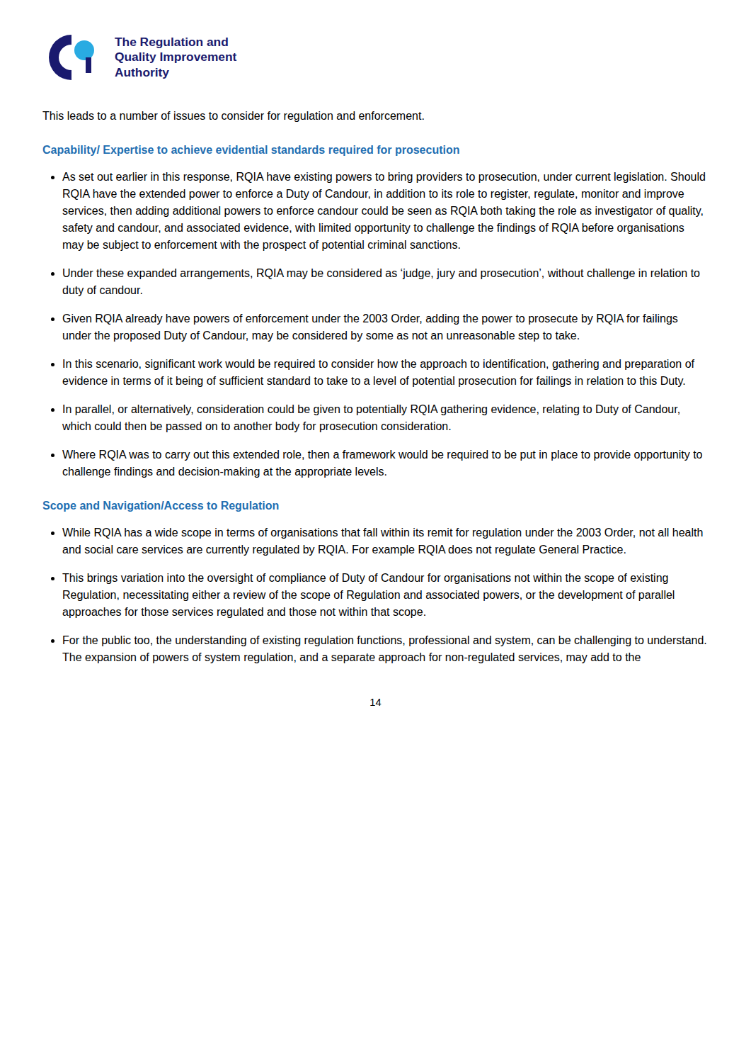| | The Regulation and Quality Improvement Authority |
This leads to a number of issues to consider for regulation and enforcement.
Capability/ Expertise to achieve evidential standards required for prosecution
As set out earlier in this response, RQIA have existing powers to bring providers to prosecution, under current legislation. Should RQIA have the extended power to enforce a Duty of Candour, in addition to its role to register, regulate, monitor and improve services, then adding additional powers to enforce candour could be seen as RQIA both taking the role as investigator of quality, safety and candour, and associated evidence, with limited opportunity to challenge the findings of RQIA before organisations may be subject to enforcement with the prospect of potential criminal sanctions.
Under these expanded arrangements, RQIA may be considered as ‘judge, jury and prosecution’, without challenge in relation to duty of candour.
Given RQIA already have powers of enforcement under the 2003 Order, adding the power to prosecute by RQIA for failings under the proposed Duty of Candour, may be considered by some as not an unreasonable step to take.
In this scenario, significant work would be required to consider how the approach to identification, gathering and preparation of evidence in terms of it being of sufficient standard to take to a level of potential prosecution for failings in relation to this Duty.
In parallel, or alternatively, consideration could be given to potentially RQIA gathering evidence, relating to Duty of Candour, which could then be passed on to another body for prosecution consideration.
Where RQIA was to carry out this extended role, then a framework would be required to be put in place to provide opportunity to challenge findings and decision-making at the appropriate levels.
Scope and Navigation/Access to Regulation
While RQIA has a wide scope in terms of organisations that fall within its remit for regulation under the 2003 Order, not all health and social care services are currently regulated by RQIA. For example RQIA does not regulate General Practice.
This brings variation into the oversight of compliance of Duty of Candour for organisations not within the scope of existing Regulation, necessitating either a review of the scope of Regulation and associated powers, or the development of parallel approaches for those services regulated and those not within that scope.
For the public too, the understanding of existing regulation functions, professional and system, can be challenging to understand. The expansion of powers of system regulation, and a separate approach for non-regulated services, may add to the
14